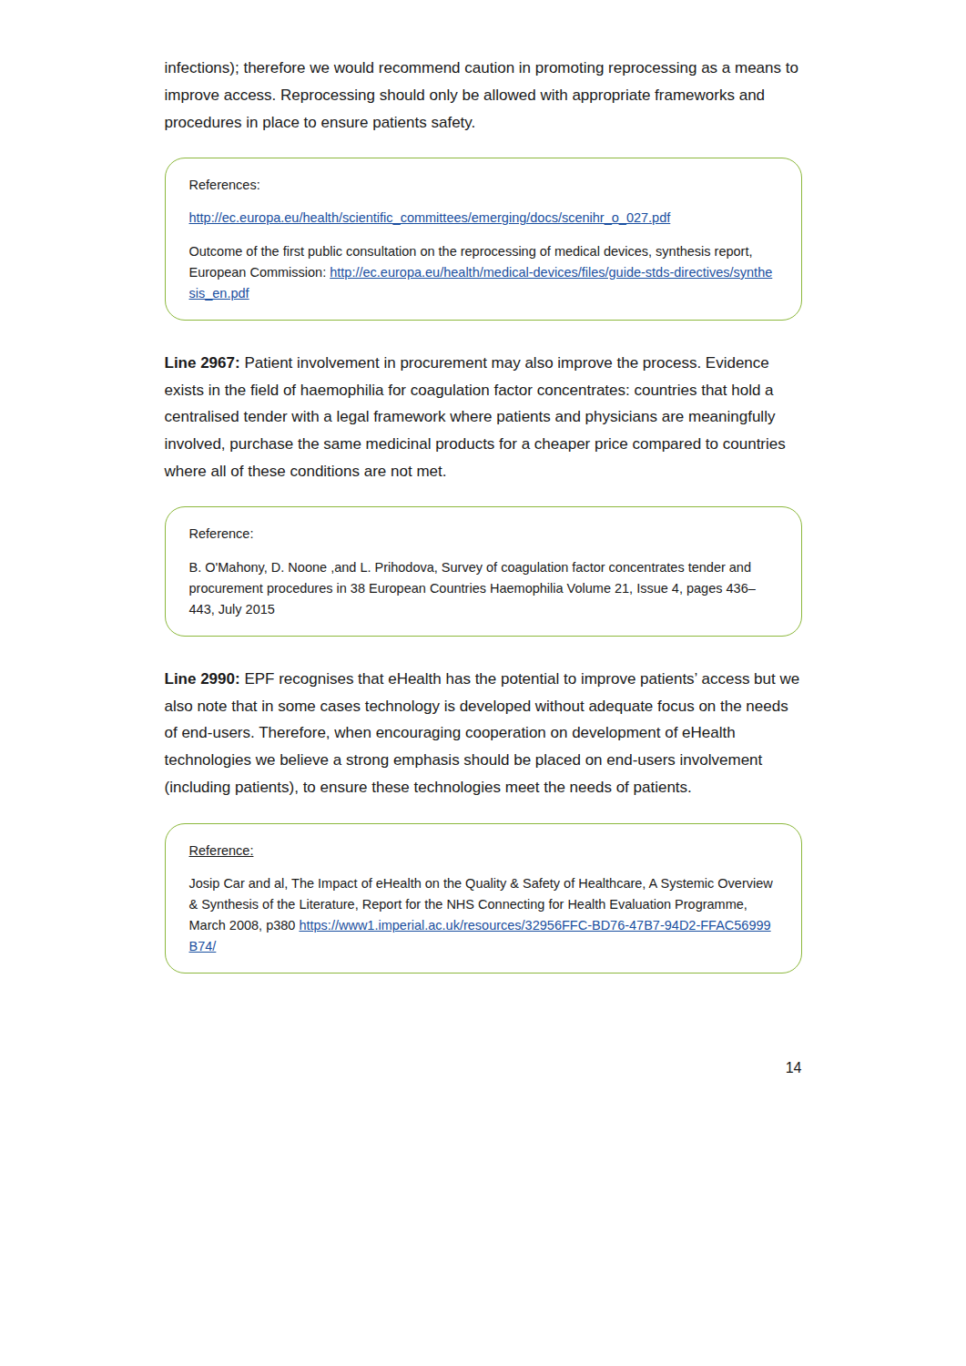infections); therefore we would recommend caution in promoting reprocessing as a means to improve access. Reprocessing should only be allowed with appropriate frameworks and procedures in place to ensure patients safety.
References:
http://ec.europa.eu/health/scientific_committees/emerging/docs/scenihr_o_027.pdf
Outcome of the first public consultation on the reprocessing of medical devices, synthesis report, European Commission: http://ec.europa.eu/health/medical-devices/files/guide-stds-directives/synthesis_en.pdf
Line 2967: Patient involvement in procurement may also improve the process. Evidence exists in the field of haemophilia for coagulation factor concentrates: countries that hold a centralised tender with a legal framework where patients and physicians are meaningfully involved, purchase the same medicinal products for a cheaper price compared to countries where all of these conditions are not met.
Reference:
B. O'Mahony, D. Noone ,and L. Prihodova, Survey of coagulation factor concentrates tender and procurement procedures in 38 European Countries Haemophilia Volume 21, Issue 4, pages 436–443, July 2015
Line 2990: EPF recognises that eHealth has the potential to improve patients’ access but we also note that in some cases technology is developed without adequate focus on the needs of end-users. Therefore, when encouraging cooperation on development of eHealth technologies we believe a strong emphasis should be placed on end-users involvement (including patients), to ensure these technologies meet the needs of patients.
Reference:
Josip Car and al, The Impact of eHealth on the Quality & Safety of Healthcare, A Systemic Overview & Synthesis of the Literature, Report for the NHS Connecting for Health Evaluation Programme, March 2008, p380 https://www1.imperial.ac.uk/resources/32956FFC-BD76-47B7-94D2-FFAC56999B74/
14